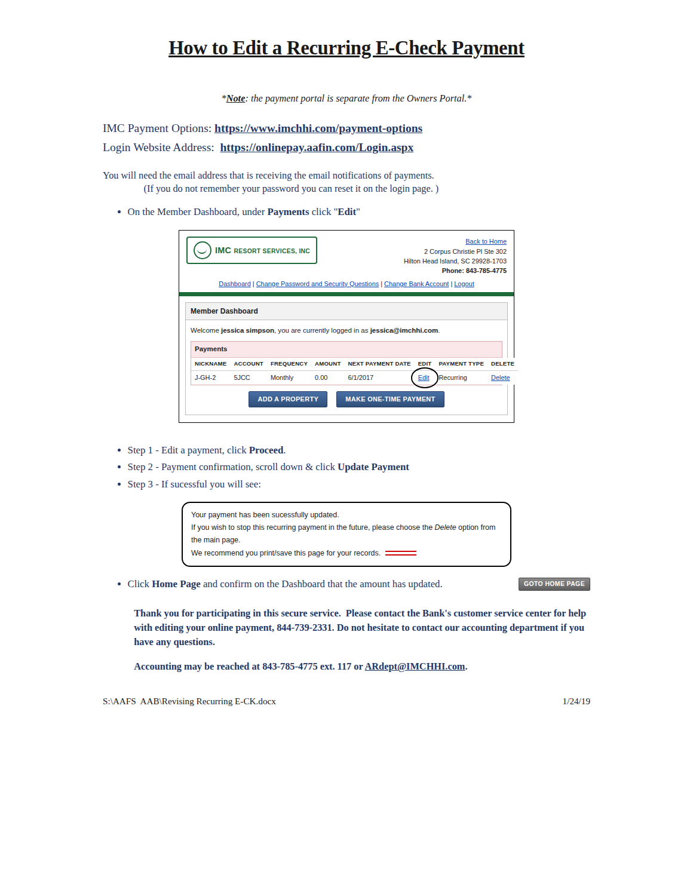How to Edit a Recurring E-Check Payment
*Note: the payment portal is separate from the Owners Portal.*
IMC Payment Options: https://www.imchhi.com/payment-options
Login Website Address: https://onlinepay.aafin.com/Login.aspx
You will need the email address that is receiving the email notifications of payments. (If you do not remember your password you can reset it on the login page. )
On the Member Dashboard, under Payments click "Edit"
IMC RESORT SERVICES, INC
Back to Home
2 Corpus Christie Pl Ste 302
Hilton Head Island, SC 29928-1703
Phone: 843-785-4775
Dashboard | Change Password and Security Questions | Change Bank Account | Logout
Member Dashboard
Welcome jessica simpson, you are currently logged in as jessica@imchhi.com.
Payments
| NICKNAME | ACCOUNT | FREQUENCY | AMOUNT | NEXT PAYMENT DATE | EDIT | PAYMENT TYPE | DELETE |
| --- | --- | --- | --- | --- | --- | --- | --- |
| J-GH-2 | 5JCC | Monthly | 0.00 | 6/1/2017 | Edit | Recurring | Delete |
ADD A PROPERTY MAKE ONE-TIME PAYMENT
Step 1 - Edit a payment, click Proceed.
Step 2 - Payment confirmation, scroll down & click Update Payment
Step 3 - If sucessful you will see:
Your payment has been sucessfully updated.
If you wish to stop this recurring payment in the future, please choose the Delete option from the main page.
We recommend you print/save this page for your records.
Click Home Page and confirm on the Dashboard that the amount has updated. GOTO HOME PAGE
Thank you for participating in this secure service. Please contact the Bank's customer service center for help with editing your online payment, 844-739-2331. Do not hesitate to contact our accounting department if you have any questions.
Accounting may be reached at 843-785-4775 ext. 117 or ARdept@IMCHHI.com.
S:\AAFS AAB\Revising Recurring E-CK.docx 1/24/19